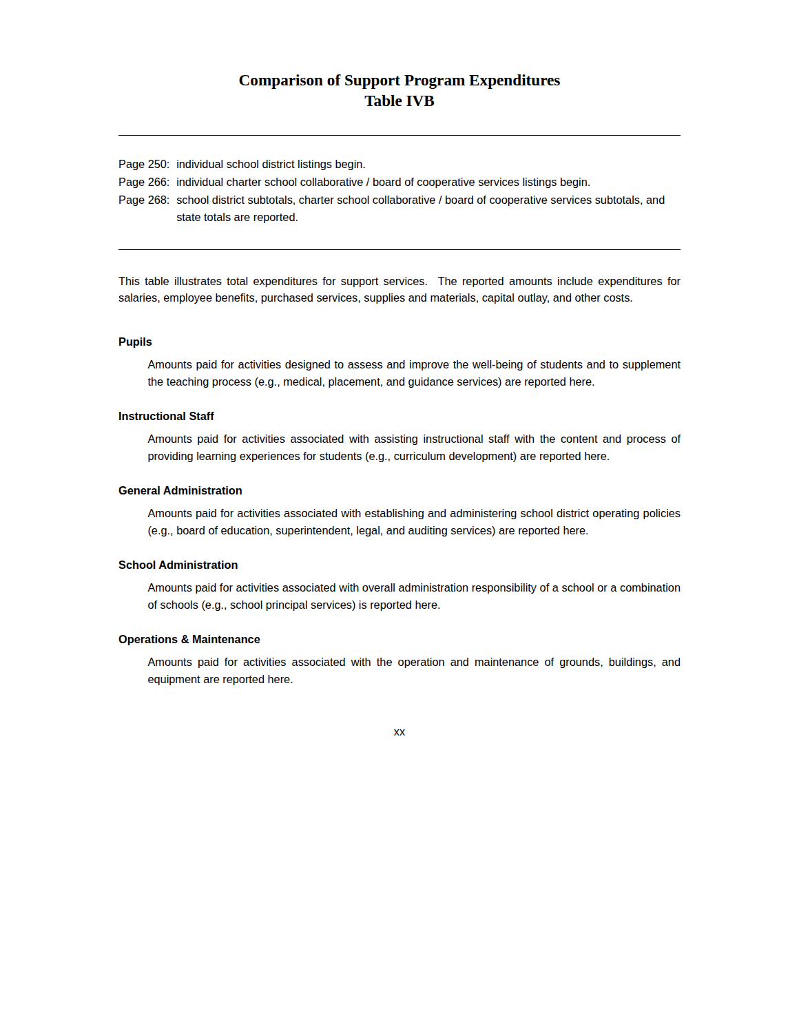Comparison of Support Program ExpendituresTable IVB
Page 250:
individual school district listings begin.
Page 266:
individual charter school collaborative / board of cooperative services listings begin.
Page 268:
school district subtotals, charter school collaborative / board of cooperative services subtotals, and state totals are reported.
This table illustrates total expenditures for support services. The reported amounts include expenditures for salaries, employee benefits, purchased services, supplies and materials, capital outlay, and other costs.
Pupils
Amounts paid for activities designed to assess and improve the well-being of students and to supplement the teaching process (e.g., medical, placement, and guidance services) are reported here.
Instructional Staff
Amounts paid for activities associated with assisting instructional staff with the content and process of providing learning experiences for students (e.g., curriculum development) are reported here.
General Administration
Amounts paid for activities associated with establishing and administering school district operating policies (e.g., board of education, superintendent, legal, and auditing services) are reported here.
School Administration
Amounts paid for activities associated with overall administration responsibility of a school or a combination of schools (e.g., school principal services) is reported here.
Operations & Maintenance
Amounts paid for activities associated with the operation and maintenance of grounds, buildings, and equipment are reported here.
xx